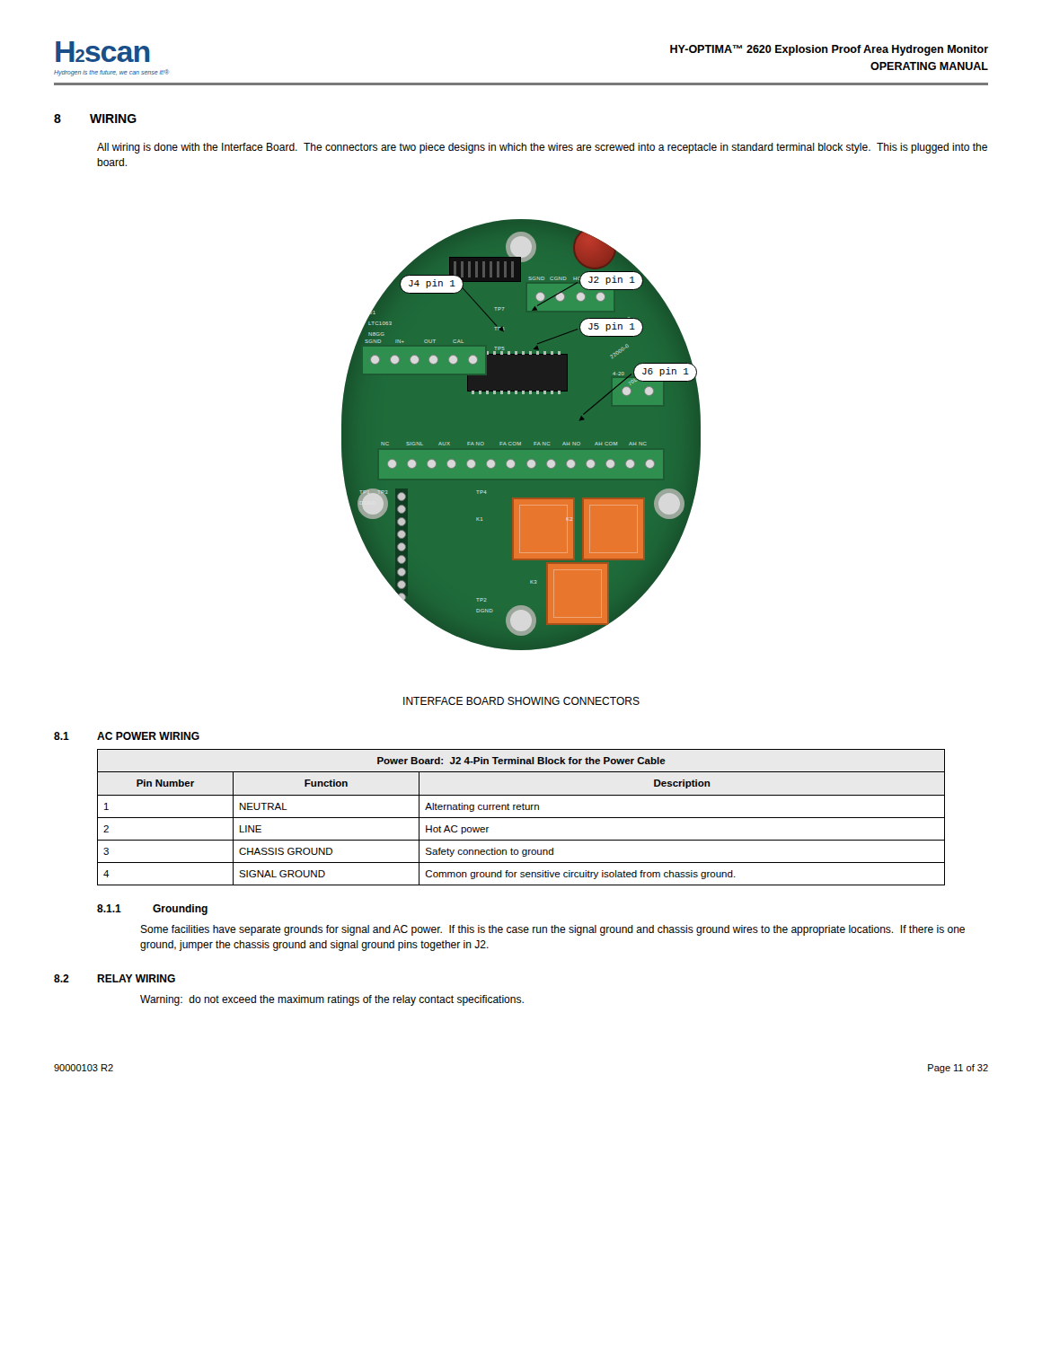H2scan
Hydrogen is the future, we can sense it!®
HY-OPTIMA™ 2620 Explosion Proof Area Hydrogen Monitor
OPERATING MANUAL
8 WIRING
All wiring is done with the Interface Board. The connectors are two piece designs in which the wires are screwed into a receptacle in standard terminal block style. This is plugged into the board.
SGND
CGND
HOT
NEU
SGND
IN+
OUT
CAL
4-20
NC
SIGNL
AUX
FA NO
FA COM
FA NC
AH NO
AH COM
AH NC
Interface
22000-0
70L-30
U1
LTC1063
N8GG
TP7
TP6
TP5
TP4
TP3
TP2
DGND
TP1
DGND
K1
K2
K3
J4 pin 1
J2 pin 1
J5 pin 1
J6 pin 1
INTERFACE BOARD SHOWING CONNECTORS
8.1 AC POWER WIRING
| Power Board: J2 4-Pin Terminal Block for the Power Cable |
| --- |
| Pin Number | Function | Description |
| 1 | NEUTRAL | Alternating current return |
| 2 | LINE | Hot AC power |
| 3 | CHASSIS GROUND | Safety connection to ground |
| 4 | SIGNAL GROUND | Common ground for sensitive circuitry isolated from chassis ground. |
8.1.1 Grounding
Some facilities have separate grounds for signal and AC power. If this is the case run the signal ground and chassis ground wires to the appropriate locations. If there is one ground, jumper the chassis ground and signal ground pins together in J2.
8.2 RELAY WIRING
Warning: do not exceed the maximum ratings of the relay contact specifications.
90000103 R2
Page 11 of 32